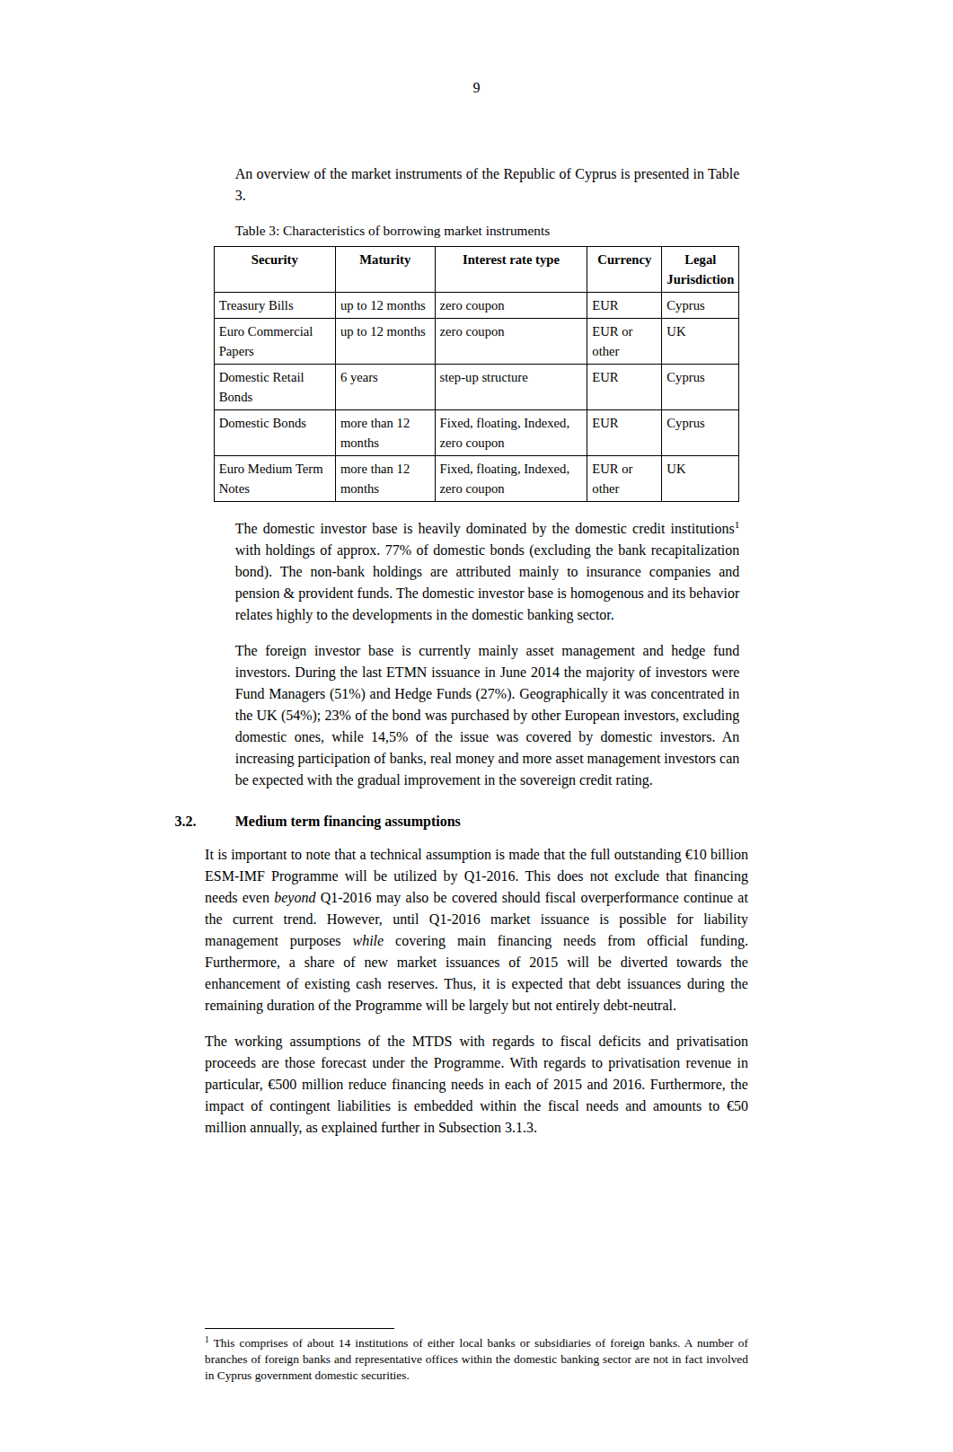9
An overview of the market instruments of the Republic of Cyprus is presented in Table 3.
Table 3: Characteristics of borrowing market instruments
| Security | Maturity | Interest rate type | Currency | Legal Jurisdiction |
| --- | --- | --- | --- | --- |
| Treasury Bills | up to 12 months | zero coupon | EUR | Cyprus |
| Euro Commercial Papers | up to 12 months | zero coupon | EUR or other | UK |
| Domestic Retail Bonds | 6 years | step-up structure | EUR | Cyprus |
| Domestic Bonds | more than 12 months | Fixed, floating, Indexed, zero coupon | EUR | Cyprus |
| Euro Medium Term Notes | more than 12 months | Fixed, floating, Indexed, zero coupon | EUR or other | UK |
The domestic investor base is heavily dominated by the domestic credit institutions1 with holdings of approx. 77% of domestic bonds (excluding the bank recapitalization bond). The non-bank holdings are attributed mainly to insurance companies and pension & provident funds. The domestic investor base is homogenous and its behavior relates highly to the developments in the domestic banking sector.
The foreign investor base is currently mainly asset management and hedge fund investors. During the last ETMN issuance in June 2014 the majority of investors were Fund Managers (51%) and Hedge Funds (27%). Geographically it was concentrated in the UK (54%); 23% of the bond was purchased by other European investors, excluding domestic ones, while 14,5% of the issue was covered by domestic investors. An increasing participation of banks, real money and more asset management investors can be expected with the gradual improvement in the sovereign credit rating.
3.2. Medium term financing assumptions
It is important to note that a technical assumption is made that the full outstanding €10 billion ESM-IMF Programme will be utilized by Q1-2016. This does not exclude that financing needs even beyond Q1-2016 may also be covered should fiscal overperformance continue at the current trend. However, until Q1-2016 market issuance is possible for liability management purposes while covering main financing needs from official funding. Furthermore, a share of new market issuances of 2015 will be diverted towards the enhancement of existing cash reserves. Thus, it is expected that debt issuances during the remaining duration of the Programme will be largely but not entirely debt-neutral.
The working assumptions of the MTDS with regards to fiscal deficits and privatisation proceeds are those forecast under the Programme. With regards to privatisation revenue in particular, €500 million reduce financing needs in each of 2015 and 2016. Furthermore, the impact of contingent liabilities is embedded within the fiscal needs and amounts to €50 million annually, as explained further in Subsection 3.1.3.
1 This comprises of about 14 institutions of either local banks or subsidiaries of foreign banks. A number of branches of foreign banks and representative offices within the domestic banking sector are not in fact involved in Cyprus government domestic securities.